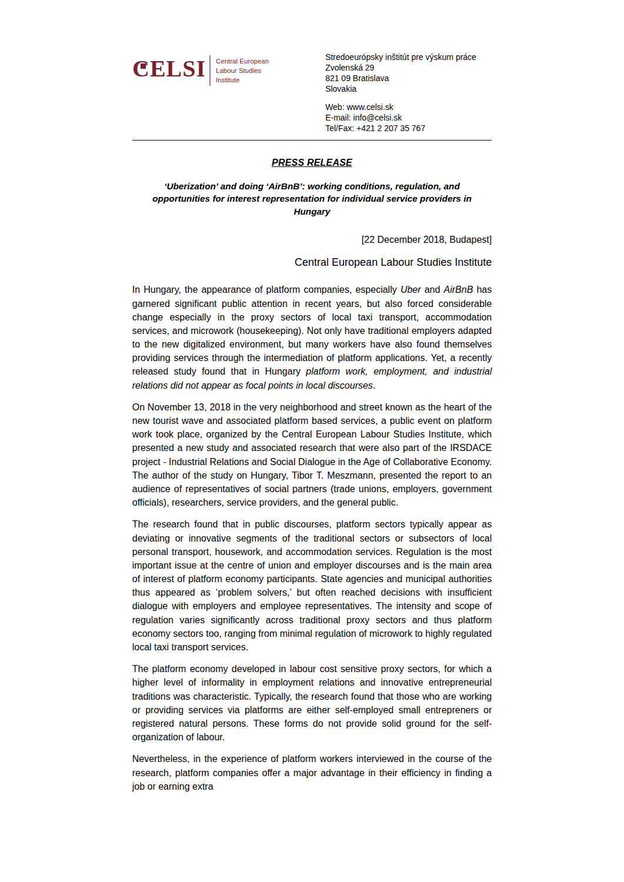CELSI Central European Labour Studies Institute
Stredoeurópsky inštitút pre výskum práce
Zvolenská 29
821 09 Bratislava
Slovakia
Web: www.celsi.sk
E-mail: info@celsi.sk
Tel/Fax: +421 2 207 35 767
PRESS RELEASE
‘Uberization’ and doing ‘AirBnB’: working conditions, regulation, and opportunities for interest representation for individual service providers in Hungary
[22 December 2018, Budapest]
Central European Labour Studies Institute
In Hungary, the appearance of platform companies, especially Uber and AirBnB has garnered significant public attention in recent years, but also forced considerable change especially in the proxy sectors of local taxi transport, accommodation services, and microwork (housekeeping). Not only have traditional employers adapted to the new digitalized environment, but many workers have also found themselves providing services through the intermediation of platform applications. Yet, a recently released study found that in Hungary platform work, employment, and industrial relations did not appear as focal points in local discourses.
On November 13, 2018 in the very neighborhood and street known as the heart of the new tourist wave and associated platform based services, a public event on platform work took place, organized by the Central European Labour Studies Institute, which presented a new study and associated research that were also part of the IRSDACE project - Industrial Relations and Social Dialogue in the Age of Collaborative Economy. The author of the study on Hungary, Tibor T. Meszmann, presented the report to an audience of representatives of social partners (trade unions, employers, government officials), researchers, service providers, and the general public.
The research found that in public discourses, platform sectors typically appear as deviating or innovative segments of the traditional sectors or subsectors of local personal transport, housework, and accommodation services. Regulation is the most important issue at the centre of union and employer discourses and is the main area of interest of platform economy participants. State agencies and municipal authorities thus appeared as ‘problem solvers,’ but often reached decisions with insufficient dialogue with employers and employee representatives. The intensity and scope of regulation varies significantly across traditional proxy sectors and thus platform economy sectors too, ranging from minimal regulation of microwork to highly regulated local taxi transport services.
The platform economy developed in labour cost sensitive proxy sectors, for which a higher level of informality in employment relations and innovative entrepreneurial traditions was characteristic. Typically, the research found that those who are working or providing services via platforms are either self-employed small entrepreners or registered natural persons. These forms do not provide solid ground for the self-organization of labour.
Nevertheless, in the experience of platform workers interviewed in the course of the research, platform companies offer a major advantage in their efficiency in finding a job or earning extra